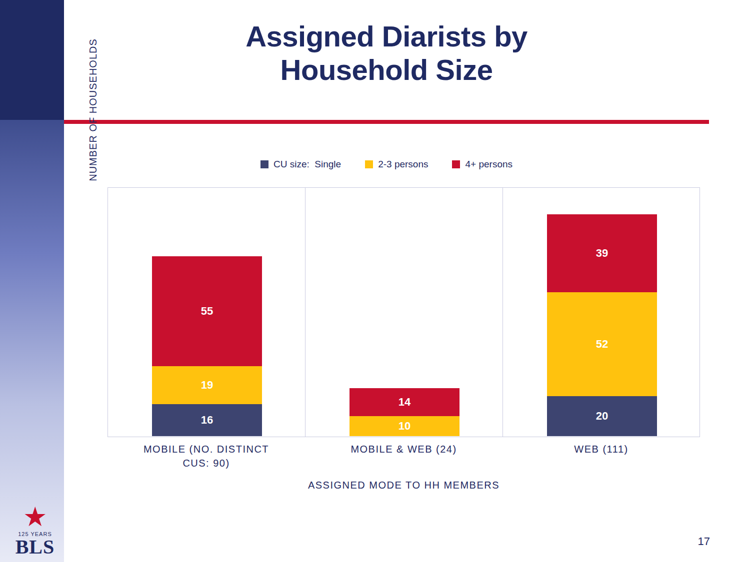Assigned Diarists by
Household Size
CU size: Single
2-3 persons
4+ persons
NUMBER OF HOUSEHOLDS
55
19
16
14
10
39
52
20
MOBILE (NO. DISTINCT
CUS: 90)
MOBILE & WEB (24)
WEB (111)
ASSIGNED MODE TO HH MEMBERS
★
125 YEARS
BLS
17